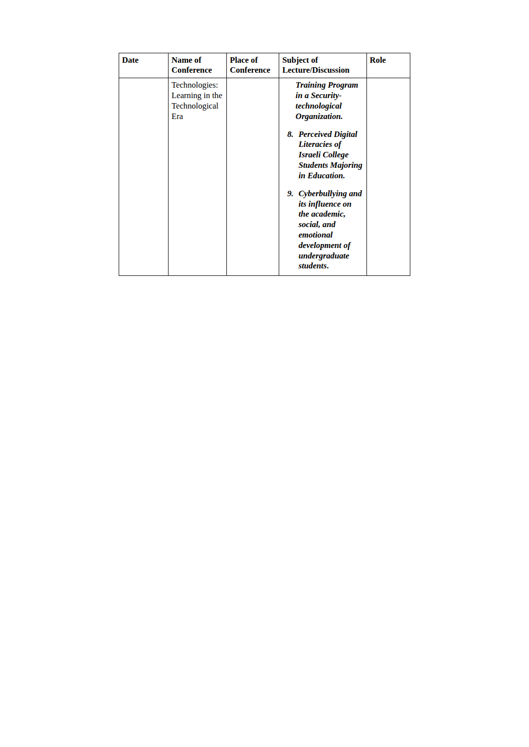| Date | Name of Conference | Place of Conference | Subject of Lecture/Discussion | Role |
| --- | --- | --- | --- | --- |
| | Technologies: Learning in the Technological Era | | Training Program in a Security-technological Organization. Perceived Digital Literacies of Israeli College Students Majoring in Education. Cyberbullying and its influence on the academic, social, and emotional development of undergraduate students . | |